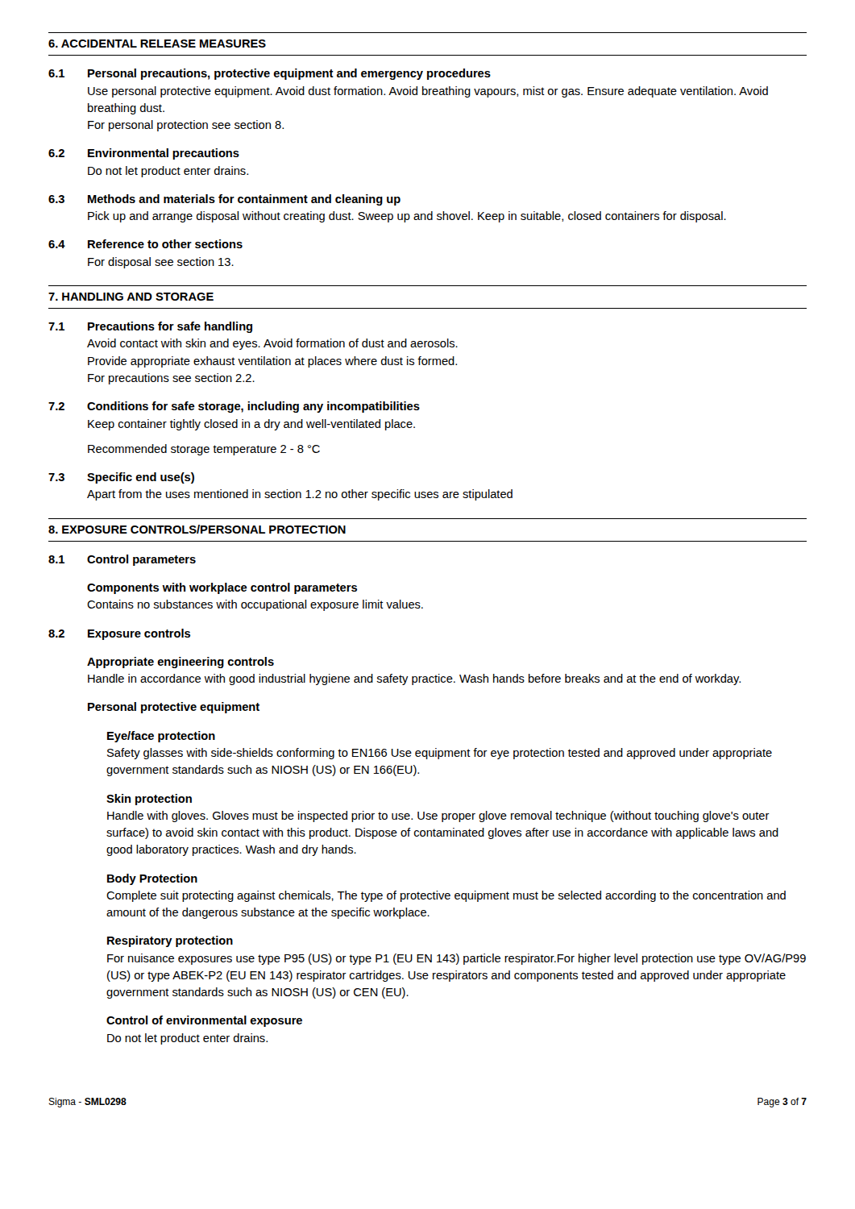6. ACCIDENTAL RELEASE MEASURES
6.1
Personal precautions, protective equipment and emergency procedures
Use personal protective equipment. Avoid dust formation. Avoid breathing vapours, mist or gas. Ensure adequate ventilation. Avoid breathing dust.
For personal protection see section 8.
6.2
Environmental precautions
Do not let product enter drains.
6.3
Methods and materials for containment and cleaning up
Pick up and arrange disposal without creating dust. Sweep up and shovel. Keep in suitable, closed containers for disposal.
6.4
Reference to other sections
For disposal see section 13.
7. HANDLING AND STORAGE
7.1
Precautions for safe handling
Avoid contact with skin and eyes. Avoid formation of dust and aerosols.
Provide appropriate exhaust ventilation at places where dust is formed.
For precautions see section 2.2.
7.2
Conditions for safe storage, including any incompatibilities
Keep container tightly closed in a dry and well-ventilated place.
Recommended storage temperature 2 - 8 °C
7.3
Specific end use(s)
Apart from the uses mentioned in section 1.2 no other specific uses are stipulated
8. EXPOSURE CONTROLS/PERSONAL PROTECTION
8.1
Control parameters
Components with workplace control parameters
Contains no substances with occupational exposure limit values.
8.2
Exposure controls
Appropriate engineering controls
Handle in accordance with good industrial hygiene and safety practice. Wash hands before breaks and at the end of workday.
Personal protective equipment
Eye/face protection
Safety glasses with side-shields conforming to EN166 Use equipment for eye protection tested and approved under appropriate government standards such as NIOSH (US) or EN 166(EU).
Skin protection
Handle with gloves. Gloves must be inspected prior to use. Use proper glove removal technique (without touching glove's outer surface) to avoid skin contact with this product. Dispose of contaminated gloves after use in accordance with applicable laws and good laboratory practices. Wash and dry hands.
Body Protection
Complete suit protecting against chemicals, The type of protective equipment must be selected according to the concentration and amount of the dangerous substance at the specific workplace.
Respiratory protection
For nuisance exposures use type P95 (US) or type P1 (EU EN 143) particle respirator.For higher level protection use type OV/AG/P99 (US) or type ABEK-P2 (EU EN 143) respirator cartridges. Use respirators and components tested and approved under appropriate government standards such as NIOSH (US) or CEN (EU).
Control of environmental exposure
Do not let product enter drains.
Sigma - SML0298
Page 3 of 7